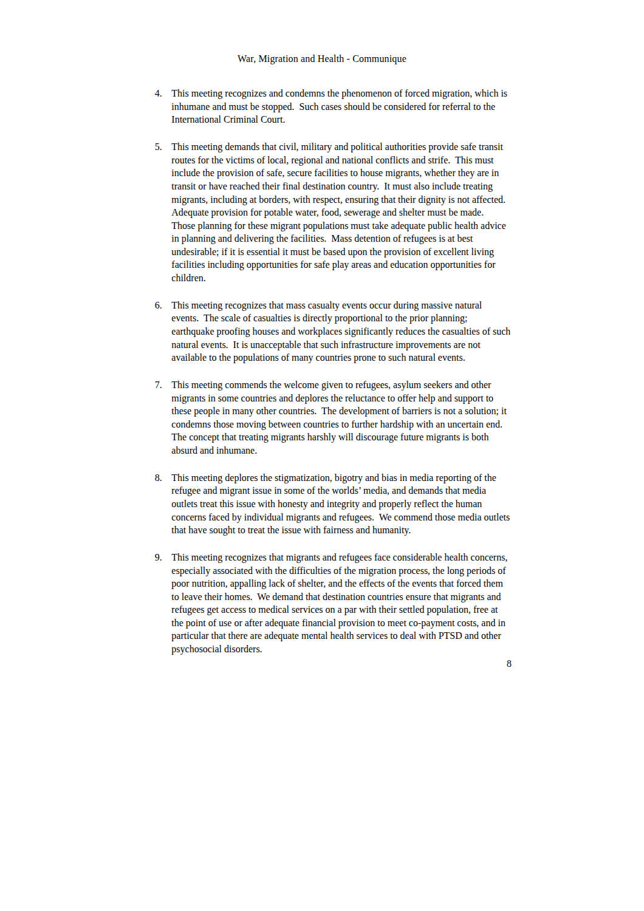War, Migration and Health - Communique
This meeting recognizes and condemns the phenomenon of forced migration, which is inhumane and must be stopped. Such cases should be considered for referral to the International Criminal Court.
This meeting demands that civil, military and political authorities provide safe transit routes for the victims of local, regional and national conflicts and strife. This must include the provision of safe, secure facilities to house migrants, whether they are in transit or have reached their final destination country. It must also include treating migrants, including at borders, with respect, ensuring that their dignity is not affected. Adequate provision for potable water, food, sewerage and shelter must be made. Those planning for these migrant populations must take adequate public health advice in planning and delivering the facilities. Mass detention of refugees is at best undesirable; if it is essential it must be based upon the provision of excellent living facilities including opportunities for safe play areas and education opportunities for children.
This meeting recognizes that mass casualty events occur during massive natural events. The scale of casualties is directly proportional to the prior planning; earthquake proofing houses and workplaces significantly reduces the casualties of such natural events. It is unacceptable that such infrastructure improvements are not available to the populations of many countries prone to such natural events.
This meeting commends the welcome given to refugees, asylum seekers and other migrants in some countries and deplores the reluctance to offer help and support to these people in many other countries. The development of barriers is not a solution; it condemns those moving between countries to further hardship with an uncertain end. The concept that treating migrants harshly will discourage future migrants is both absurd and inhumane.
This meeting deplores the stigmatization, bigotry and bias in media reporting of the refugee and migrant issue in some of the worlds’ media, and demands that media outlets treat this issue with honesty and integrity and properly reflect the human concerns faced by individual migrants and refugees. We commend those media outlets that have sought to treat the issue with fairness and humanity.
This meeting recognizes that migrants and refugees face considerable health concerns, especially associated with the difficulties of the migration process, the long periods of poor nutrition, appalling lack of shelter, and the effects of the events that forced them to leave their homes. We demand that destination countries ensure that migrants and refugees get access to medical services on a par with their settled population, free at the point of use or after adequate financial provision to meet co-payment costs, and in particular that there are adequate mental health services to deal with PTSD and other psychosocial disorders.
8